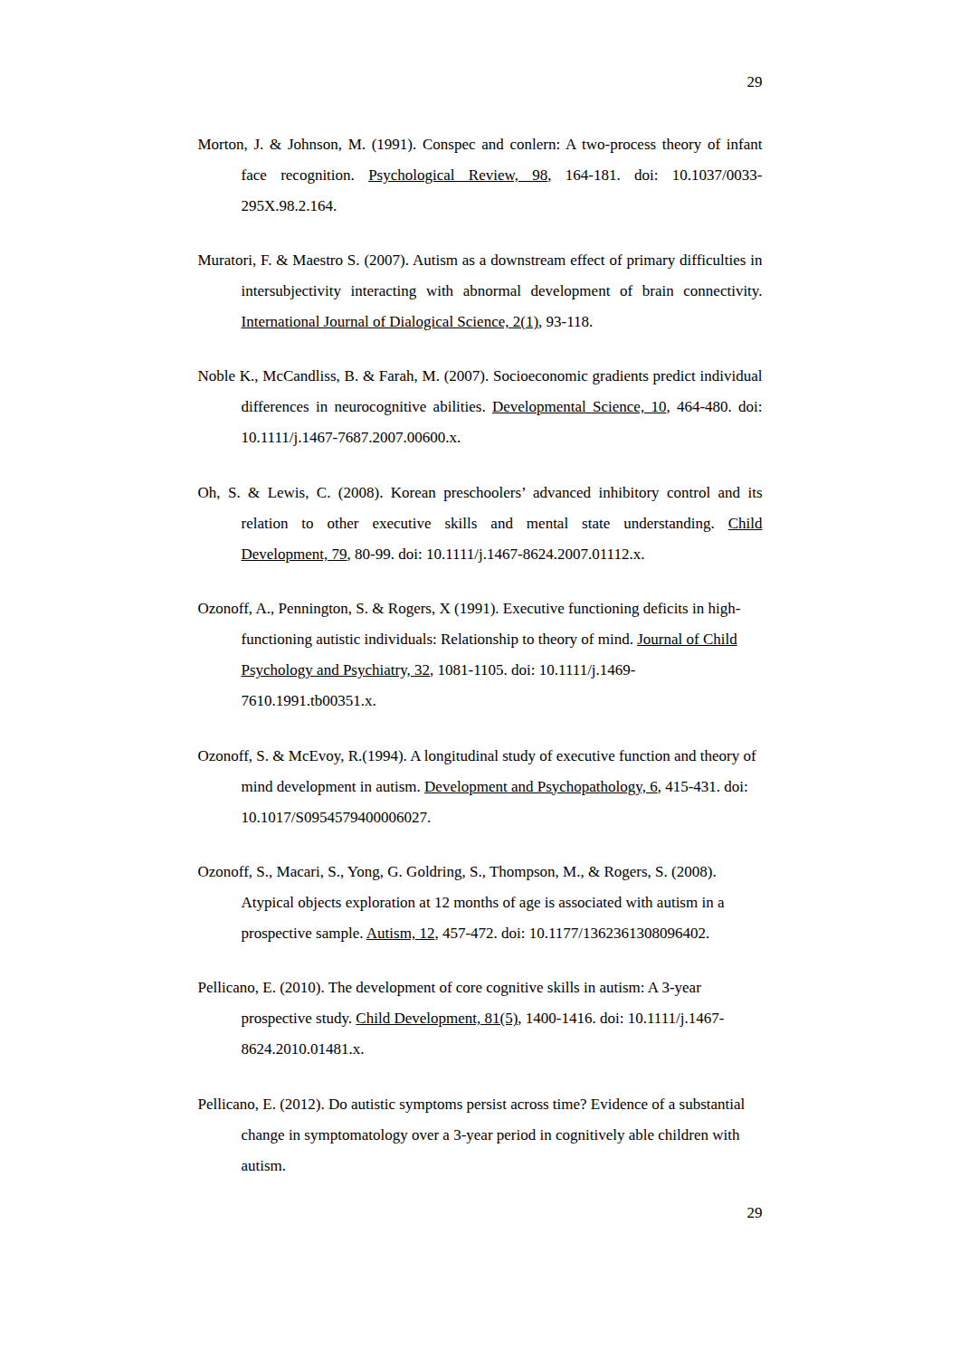29
Morton, J. & Johnson, M. (1991). Conspec and conlern: A two-process theory of infant face recognition. Psychological Review, 98, 164-181. doi: 10.1037/0033-295X.98.2.164.
Muratori, F. & Maestro S. (2007). Autism as a downstream effect of primary difficulties in intersubjectivity interacting with abnormal development of brain connectivity. International Journal of Dialogical Science, 2(1), 93-118.
Noble K., McCandliss, B. & Farah, M. (2007). Socioeconomic gradients predict individual differences in neurocognitive abilities. Developmental Science, 10, 464-480. doi: 10.1111/j.1467-7687.2007.00600.x.
Oh, S. & Lewis, C. (2008). Korean preschoolers’ advanced inhibitory control and its relation to other executive skills and mental state understanding. Child Development, 79, 80-99. doi: 10.1111/j.1467-8624.2007.01112.x.
Ozonoff, A., Pennington, S. & Rogers, X (1991). Executive functioning deficits in high-functioning autistic individuals: Relationship to theory of mind. Journal of Child Psychology and Psychiatry, 32, 1081-1105. doi: 10.1111/j.1469-7610.1991.tb00351.x.
Ozonoff, S. & McEvoy, R.(1994). A longitudinal study of executive function and theory of mind development in autism. Development and Psychopathology, 6, 415-431. doi: 10.1017/S0954579400006027.
Ozonoff, S., Macari, S., Yong, G. Goldring, S., Thompson, M., & Rogers, S. (2008). Atypical objects exploration at 12 months of age is associated with autism in a prospective sample. Autism, 12, 457-472. doi: 10.1177/1362361308096402.
Pellicano, E. (2010). The development of core cognitive skills in autism: A 3-year prospective study. Child Development, 81(5), 1400-1416. doi: 10.1111/j.1467-8624.2010.01481.x.
Pellicano, E. (2012). Do autistic symptoms persist across time? Evidence of a substantial change in symptomatology over a 3-year period in cognitively able children with autism.
29